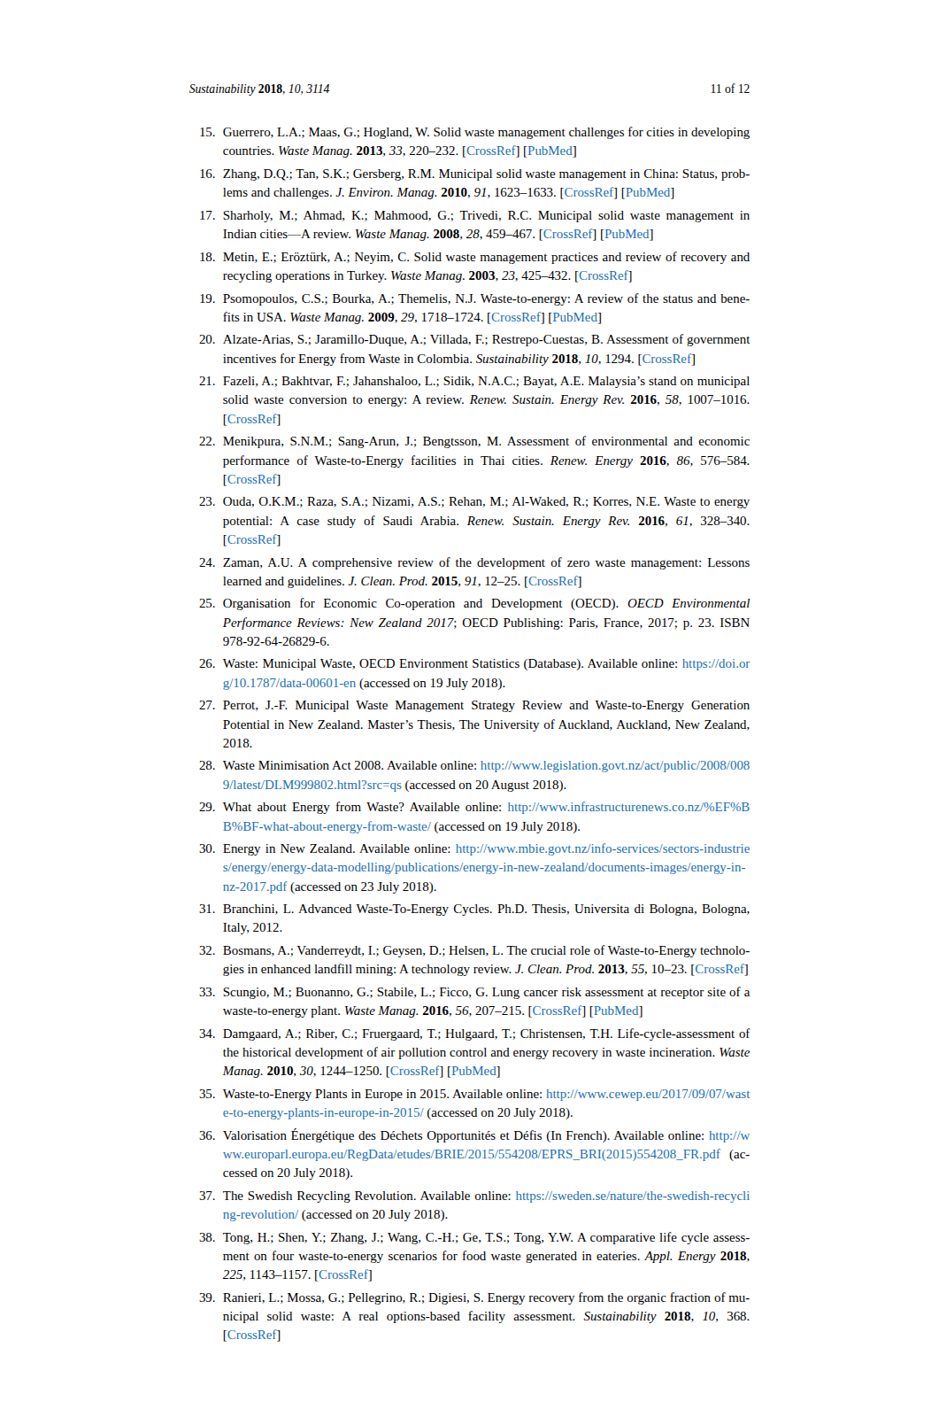Sustainability 2018, 10, 3114
11 of 12
15. Guerrero, L.A.; Maas, G.; Hogland, W. Solid waste management challenges for cities in developing countries. Waste Manag. 2013, 33, 220–232. [CrossRef] [PubMed]
16. Zhang, D.Q.; Tan, S.K.; Gersberg, R.M. Municipal solid waste management in China: Status, problems and challenges. J. Environ. Manag. 2010, 91, 1623–1633. [CrossRef] [PubMed]
17. Sharholy, M.; Ahmad, K.; Mahmood, G.; Trivedi, R.C. Municipal solid waste management in Indian cities—A review. Waste Manag. 2008, 28, 459–467. [CrossRef] [PubMed]
18. Metin, E.; Eröztürk, A.; Neyim, C. Solid waste management practices and review of recovery and recycling operations in Turkey. Waste Manag. 2003, 23, 425–432. [CrossRef]
19. Psomopoulos, C.S.; Bourka, A.; Themelis, N.J. Waste-to-energy: A review of the status and benefits in USA. Waste Manag. 2009, 29, 1718–1724. [CrossRef] [PubMed]
20. Alzate-Arias, S.; Jaramillo-Duque, A.; Villada, F.; Restrepo-Cuestas, B. Assessment of government incentives for Energy from Waste in Colombia. Sustainability 2018, 10, 1294. [CrossRef]
21. Fazeli, A.; Bakhtvar, F.; Jahanshaloo, L.; Sidik, N.A.C.; Bayat, A.E. Malaysia’s stand on municipal solid waste conversion to energy: A review. Renew. Sustain. Energy Rev. 2016, 58, 1007–1016. [CrossRef]
22. Menikpura, S.N.M.; Sang-Arun, J.; Bengtsson, M. Assessment of environmental and economic performance of Waste-to-Energy facilities in Thai cities. Renew. Energy 2016, 86, 576–584. [CrossRef]
23. Ouda, O.K.M.; Raza, S.A.; Nizami, A.S.; Rehan, M.; Al-Waked, R.; Korres, N.E. Waste to energy potential: A case study of Saudi Arabia. Renew. Sustain. Energy Rev. 2016, 61, 328–340. [CrossRef]
24. Zaman, A.U. A comprehensive review of the development of zero waste management: Lessons learned and guidelines. J. Clean. Prod. 2015, 91, 12–25. [CrossRef]
25. Organisation for Economic Co-operation and Development (OECD). OECD Environmental Performance Reviews: New Zealand 2017; OECD Publishing: Paris, France, 2017; p. 23. ISBN 978-92-64-26829-6.
26. Waste: Municipal Waste, OECD Environment Statistics (Database). Available online: https://doi.org/10.1787/data-00601-en (accessed on 19 July 2018).
27. Perrot, J.-F. Municipal Waste Management Strategy Review and Waste-to-Energy Generation Potential in New Zealand. Master’s Thesis, The University of Auckland, Auckland, New Zealand, 2018.
28. Waste Minimisation Act 2008. Available online: http://www.legislation.govt.nz/act/public/2008/0089/latest/DLM999802.html?src=qs (accessed on 20 August 2018).
29. What about Energy from Waste? Available online: http://www.infrastructurenews.co.nz/%EF%BB%BF-what-about-energy-from-waste/ (accessed on 19 July 2018).
30. Energy in New Zealand. Available online: http://www.mbie.govt.nz/info-services/sectors-industries/energy/energy-data-modelling/publications/energy-in-new-zealand/documents-images/energy-in-nz-2017.pdf (accessed on 23 July 2018).
31. Branchini, L. Advanced Waste-To-Energy Cycles. Ph.D. Thesis, Universita di Bologna, Bologna, Italy, 2012.
32. Bosmans, A.; Vanderreydt, I.; Geysen, D.; Helsen, L. The crucial role of Waste-to-Energy technologies in enhanced landfill mining: A technology review. J. Clean. Prod. 2013, 55, 10–23. [CrossRef]
33. Scungio, M.; Buonanno, G.; Stabile, L.; Ficco, G. Lung cancer risk assessment at receptor site of a waste-to-energy plant. Waste Manag. 2016, 56, 207–215. [CrossRef] [PubMed]
34. Damgaard, A.; Riber, C.; Fruergaard, T.; Hulgaard, T.; Christensen, T.H. Life-cycle-assessment of the historical development of air pollution control and energy recovery in waste incineration. Waste Manag. 2010, 30, 1244–1250. [CrossRef] [PubMed]
35. Waste-to-Energy Plants in Europe in 2015. Available online: http://www.cewep.eu/2017/09/07/waste-to-energy-plants-in-europe-in-2015/ (accessed on 20 July 2018).
36. Valorisation Énergétique des Déchets Opportunités et Défis (In French). Available online: http://www.europarl.europa.eu/RegData/etudes/BRIE/2015/554208/EPRS_BRI(2015)554208_FR.pdf (accessed on 20 July 2018).
37. The Swedish Recycling Revolution. Available online: https://sweden.se/nature/the-swedish-recycling-revolution/ (accessed on 20 July 2018).
38. Tong, H.; Shen, Y.; Zhang, J.; Wang, C.-H.; Ge, T.S.; Tong, Y.W. A comparative life cycle assessment on four waste-to-energy scenarios for food waste generated in eateries. Appl. Energy 2018, 225, 1143–1157. [CrossRef]
39. Ranieri, L.; Mossa, G.; Pellegrino, R.; Digiesi, S. Energy recovery from the organic fraction of municipal solid waste: A real options-based facility assessment. Sustainability 2018, 10, 368. [CrossRef]